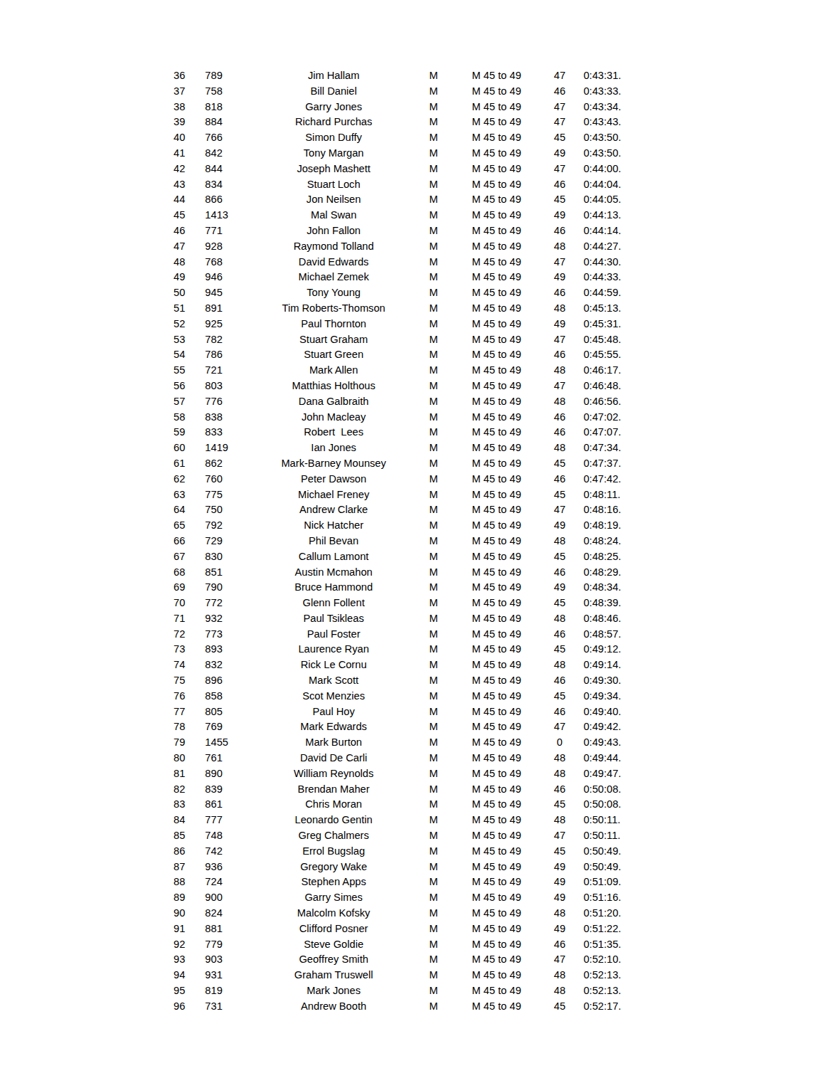| 36 | 789 | Jim Hallam | M | M 45 to 49 | 47 | 0:43:31. |
| 37 | 758 | Bill Daniel | M | M 45 to 49 | 46 | 0:43:33. |
| 38 | 818 | Garry Jones | M | M 45 to 49 | 47 | 0:43:34. |
| 39 | 884 | Richard Purchas | M | M 45 to 49 | 47 | 0:43:43. |
| 40 | 766 | Simon Duffy | M | M 45 to 49 | 45 | 0:43:50. |
| 41 | 842 | Tony Margan | M | M 45 to 49 | 49 | 0:43:50. |
| 42 | 844 | Joseph Mashett | M | M 45 to 49 | 47 | 0:44:00. |
| 43 | 834 | Stuart Loch | M | M 45 to 49 | 46 | 0:44:04. |
| 44 | 866 | Jon Neilsen | M | M 45 to 49 | 45 | 0:44:05. |
| 45 | 1413 | Mal Swan | M | M 45 to 49 | 49 | 0:44:13. |
| 46 | 771 | John Fallon | M | M 45 to 49 | 46 | 0:44:14. |
| 47 | 928 | Raymond Tolland | M | M 45 to 49 | 48 | 0:44:27. |
| 48 | 768 | David Edwards | M | M 45 to 49 | 47 | 0:44:30. |
| 49 | 946 | Michael Zemek | M | M 45 to 49 | 49 | 0:44:33. |
| 50 | 945 | Tony Young | M | M 45 to 49 | 46 | 0:44:59. |
| 51 | 891 | Tim Roberts-Thomson | M | M 45 to 49 | 48 | 0:45:13. |
| 52 | 925 | Paul Thornton | M | M 45 to 49 | 49 | 0:45:31. |
| 53 | 782 | Stuart Graham | M | M 45 to 49 | 47 | 0:45:48. |
| 54 | 786 | Stuart Green | M | M 45 to 49 | 46 | 0:45:55. |
| 55 | 721 | Mark Allen | M | M 45 to 49 | 48 | 0:46:17. |
| 56 | 803 | Matthias Holthous | M | M 45 to 49 | 47 | 0:46:48. |
| 57 | 776 | Dana Galbraith | M | M 45 to 49 | 48 | 0:46:56. |
| 58 | 838 | John Macleay | M | M 45 to 49 | 46 | 0:47:02. |
| 59 | 833 | Robert Lees | M | M 45 to 49 | 46 | 0:47:07. |
| 60 | 1419 | Ian Jones | M | M 45 to 49 | 48 | 0:47:34. |
| 61 | 862 | Mark-Barney Mounsey | M | M 45 to 49 | 45 | 0:47:37. |
| 62 | 760 | Peter Dawson | M | M 45 to 49 | 46 | 0:47:42. |
| 63 | 775 | Michael Freney | M | M 45 to 49 | 45 | 0:48:11. |
| 64 | 750 | Andrew Clarke | M | M 45 to 49 | 47 | 0:48:16. |
| 65 | 792 | Nick Hatcher | M | M 45 to 49 | 49 | 0:48:19. |
| 66 | 729 | Phil Bevan | M | M 45 to 49 | 48 | 0:48:24. |
| 67 | 830 | Callum Lamont | M | M 45 to 49 | 45 | 0:48:25. |
| 68 | 851 | Austin Mcmahon | M | M 45 to 49 | 46 | 0:48:29. |
| 69 | 790 | Bruce Hammond | M | M 45 to 49 | 49 | 0:48:34. |
| 70 | 772 | Glenn Follent | M | M 45 to 49 | 45 | 0:48:39. |
| 71 | 932 | Paul Tsikleas | M | M 45 to 49 | 48 | 0:48:46. |
| 72 | 773 | Paul Foster | M | M 45 to 49 | 46 | 0:48:57. |
| 73 | 893 | Laurence Ryan | M | M 45 to 49 | 45 | 0:49:12. |
| 74 | 832 | Rick Le Cornu | M | M 45 to 49 | 48 | 0:49:14. |
| 75 | 896 | Mark Scott | M | M 45 to 49 | 46 | 0:49:30. |
| 76 | 858 | Scot Menzies | M | M 45 to 49 | 45 | 0:49:34. |
| 77 | 805 | Paul Hoy | M | M 45 to 49 | 46 | 0:49:40. |
| 78 | 769 | Mark Edwards | M | M 45 to 49 | 47 | 0:49:42. |
| 79 | 1455 | Mark Burton | M | M 45 to 49 | 0 | 0:49:43. |
| 80 | 761 | David De Carli | M | M 45 to 49 | 48 | 0:49:44. |
| 81 | 890 | William Reynolds | M | M 45 to 49 | 48 | 0:49:47. |
| 82 | 839 | Brendan Maher | M | M 45 to 49 | 46 | 0:50:08. |
| 83 | 861 | Chris Moran | M | M 45 to 49 | 45 | 0:50:08. |
| 84 | 777 | Leonardo Gentin | M | M 45 to 49 | 48 | 0:50:11. |
| 85 | 748 | Greg Chalmers | M | M 45 to 49 | 47 | 0:50:11. |
| 86 | 742 | Errol Bugslag | M | M 45 to 49 | 45 | 0:50:49. |
| 87 | 936 | Gregory Wake | M | M 45 to 49 | 49 | 0:50:49. |
| 88 | 724 | Stephen Apps | M | M 45 to 49 | 49 | 0:51:09. |
| 89 | 900 | Garry Simes | M | M 45 to 49 | 49 | 0:51:16. |
| 90 | 824 | Malcolm Kofsky | M | M 45 to 49 | 48 | 0:51:20. |
| 91 | 881 | Clifford Posner | M | M 45 to 49 | 49 | 0:51:22. |
| 92 | 779 | Steve Goldie | M | M 45 to 49 | 46 | 0:51:35. |
| 93 | 903 | Geoffrey Smith | M | M 45 to 49 | 47 | 0:52:10. |
| 94 | 931 | Graham Truswell | M | M 45 to 49 | 48 | 0:52:13. |
| 95 | 819 | Mark Jones | M | M 45 to 49 | 48 | 0:52:13. |
| 96 | 731 | Andrew Booth | M | M 45 to 49 | 45 | 0:52:17. |